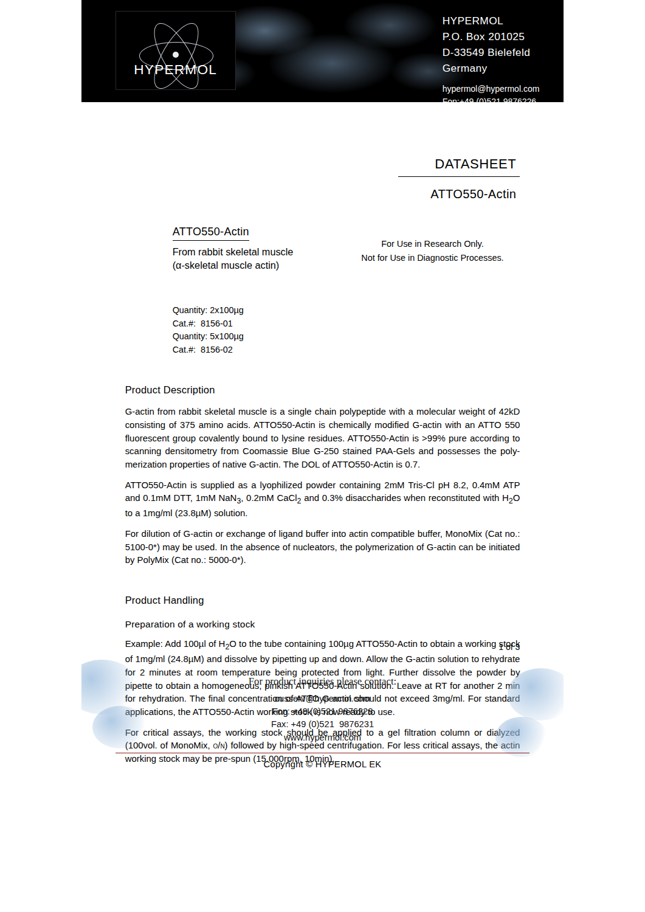HYPERMOL
HYPERMOL
P.O. Box 201025
D-33549 Bielefeld
Germany
hypermol@hypermol.com
Fon:+49 (0)521 9876226
Fax:+49 (0)521 9876227
DATASHEET
ATTO550-Actin
ATTO550-Actin
From rabbit skeletal muscle
(α-skeletal muscle actin)
For Use in Research Only.
Not for Use in Diagnostic Processes.
Quantity: 2x100µg
Cat.#: 8156-01
Quantity: 5x100µg
Cat.#: 8156-02
Product Description
G-actin from rabbit skeletal muscle is a single chain polypeptide with a molecular weight of 42kD consisting of 375 amino acids. ATTO550-Actin is chemically modified G-actin with an ATTO 550 fluorescent group covalently bound to lysine residues. ATTO550-Actin is >99% pure according to scanning densitometry from Coomassie Blue G-250 stained PAA-Gels and possesses the polymerization properties of native G-actin. The DOL of ATTO550-Actin is 0.7.
ATTO550-Actin is supplied as a lyophilized powder containing 2mM Tris-Cl pH 8.2, 0.4mM ATP and 0.1mM DTT, 1mM NaN3, 0.2mM CaCl2 and 0.3% disaccharides when reconstituted with H2O to a 1mg/ml (23.8µM) solution.
For dilution of G-actin or exchange of ligand buffer into actin compatible buffer, MonoMix (Cat no.: 5100-0*) may be used. In the absence of nucleators, the polymerization of G-actin can be initiated by PolyMix (Cat no.: 5000-0*).
Product Handling
Preparation of a working stock
Example: Add 100µl of H2O to the tube containing 100µg ATTO550-Actin to obtain a working stock of 1mg/ml (24.8µM) and dissolve by pipetting up and down. Allow the G-actin solution to rehydrate for 2 minutes at room temperature being protected from light. Further dissolve the powder by pipette to obtain a homogeneous, pinkish ATTO550-Actin solution. Leave at RT for another 2 min for rehydration. The final concentration of ATTO G-actin should not exceed 3mg/ml. For standard applications, the ATTO550-Actin working stock is now ready to use.
For critical assays, the working stock should be applied to a gel filtration column or dialyzed (100vol. of MonoMix, o/n) followed by high-speed centrifugation. For less critical assays, the actin working stock may be pre-spun (15.000rpm, 10min).
1 of 3
For product inquiries please contact:
cusserv@hypermol.com
Fon: +49 (0)521 9876228
Fax: +49 (0)521 9876231
www.hypermol.com
Copyright © HYPERMOL EK